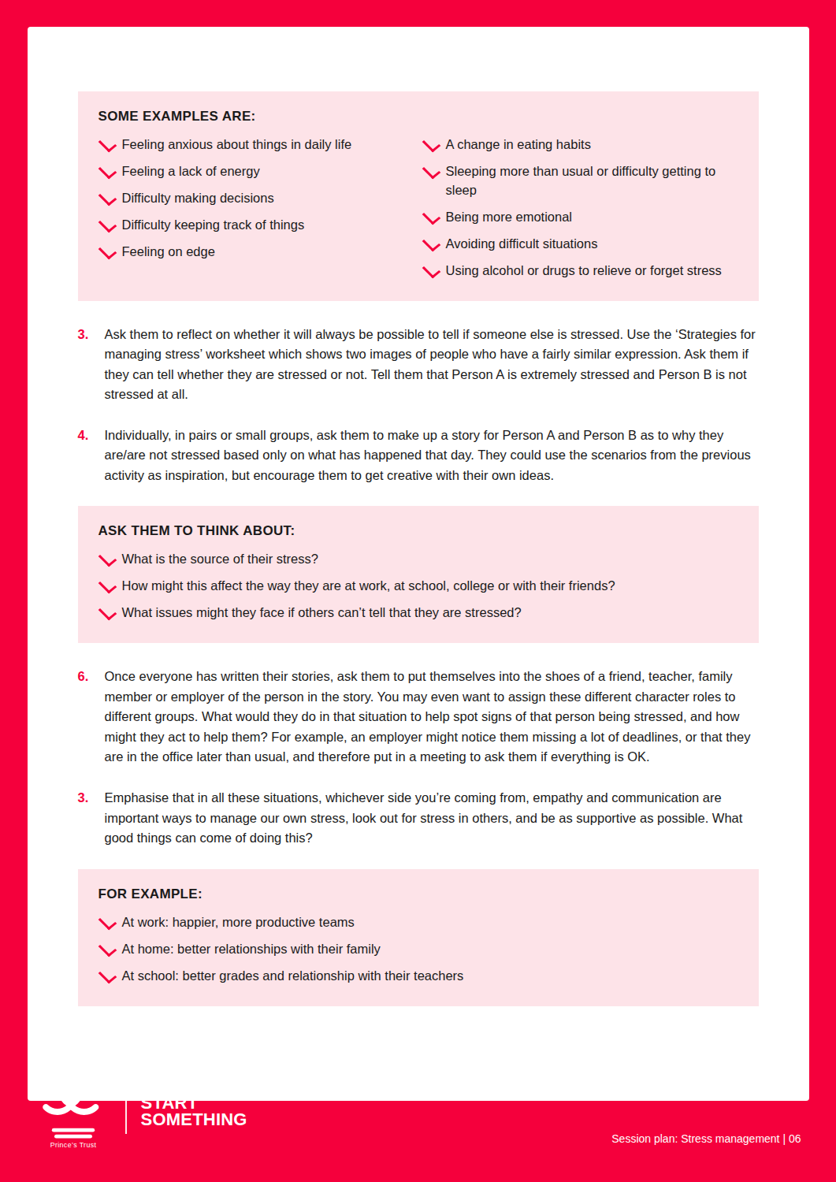Some examples are:
Feeling anxious about things in daily life
Feeling a lack of energy
Difficulty making decisions
Difficulty keeping track of things
Feeling on edge
A change in eating habits
Sleeping more than usual or difficulty getting to sleep
Being more emotional
Avoiding difficult situations
Using alcohol or drugs to relieve or forget stress
Ask them to reflect on whether it will always be possible to tell if someone else is stressed. Use the ‘Strategies for managing stress’ worksheet which shows two images of people who have a fairly similar expression. Ask them if they can tell whether they are stressed or not. Tell them that Person A is extremely stressed and Person B is not stressed at all.
Individually, in pairs or small groups, ask them to make up a story for Person A and Person B as to why they are/are not stressed based only on what has happened that day. They could use the scenarios from the previous activity as inspiration, but encourage them to get creative with their own ideas.
Ask them to think about:
What is the source of their stress?
How might this affect the way they are at work, at school, college or with their friends?
What issues might they face if others can’t tell that they are stressed?
Once everyone has written their stories, ask them to put themselves into the shoes of a friend, teacher, family member or employer of the person in the story. You may even want to assign these different character roles to different groups. What would they do in that situation to help spot signs of that person being stressed, and how might they act to help them? For example, an employer might notice them missing a lot of deadlines, or that they are in the office later than usual, and therefore put in a meeting to ask them if everything is OK.
Emphasise that in all these situations, whichever side you’re coming from, empathy and communication are important ways to manage our own stress, look out for stress in others, and be as supportive as possible. What good things can come of doing this?
For example:
At work: happier, more productive teams
At home: better relationships with their family
At school: better grades and relationship with their teachers
Prince’s Trust
Start
Something
Session plan: Stress management | 06